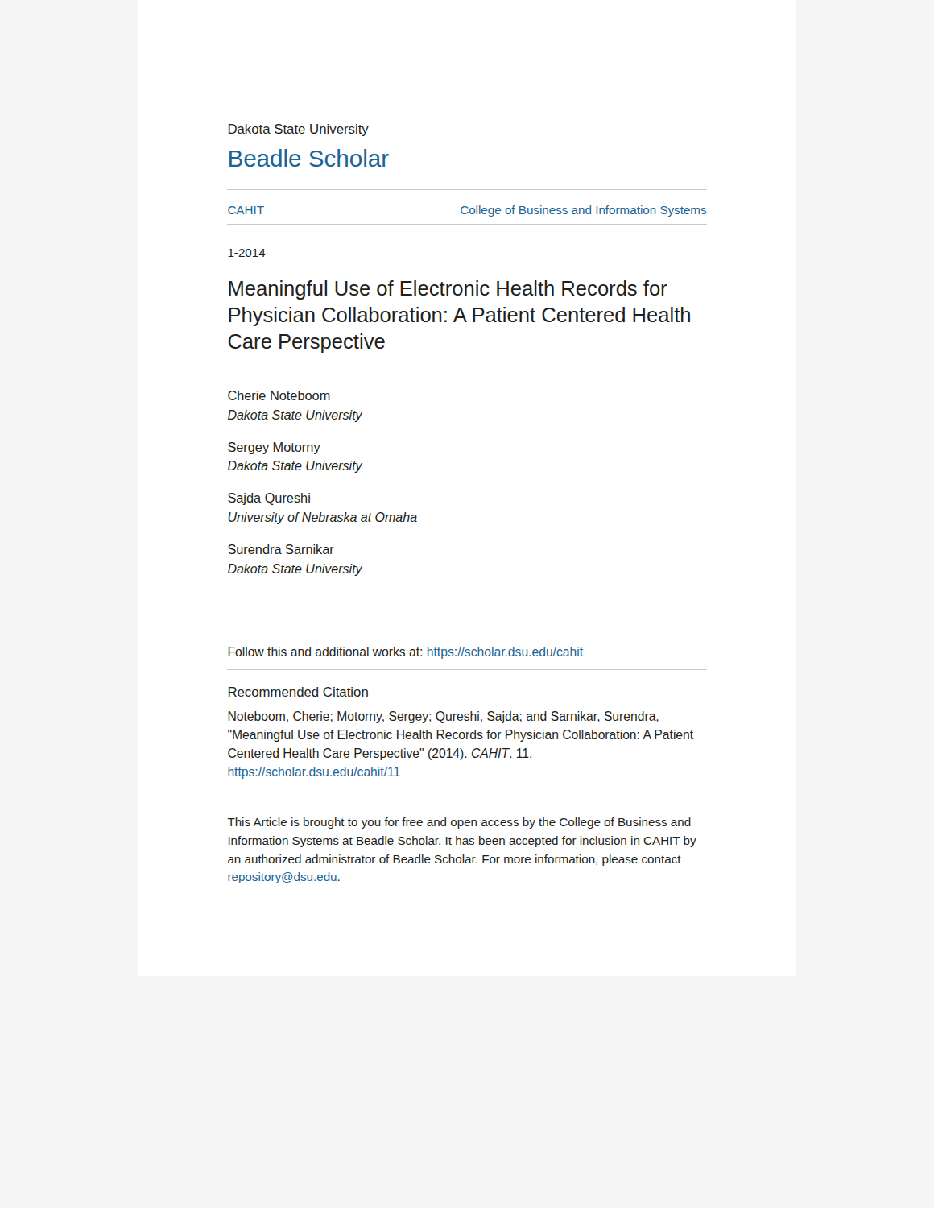Dakota State University
Beadle Scholar
CAHIT College of Business and Information Systems
1-2014
Meaningful Use of Electronic Health Records for Physician Collaboration: A Patient Centered Health Care Perspective
Cherie Noteboom Dakota State University
Sergey Motorny Dakota State University
Sajda Qureshi University of Nebraska at Omaha
Surendra Sarnikar Dakota State University
Follow this and additional works at: https://scholar.dsu.edu/cahit
Recommended Citation
Noteboom, Cherie; Motorny, Sergey; Qureshi, Sajda; and Sarnikar, Surendra, "Meaningful Use of Electronic Health Records for Physician Collaboration: A Patient Centered Health Care Perspective" (2014). CAHIT. 11.
https://scholar.dsu.edu/cahit/11
This Article is brought to you for free and open access by the College of Business and Information Systems at Beadle Scholar. It has been accepted for inclusion in CAHIT by an authorized administrator of Beadle Scholar. For more information, please contact repository@dsu.edu.